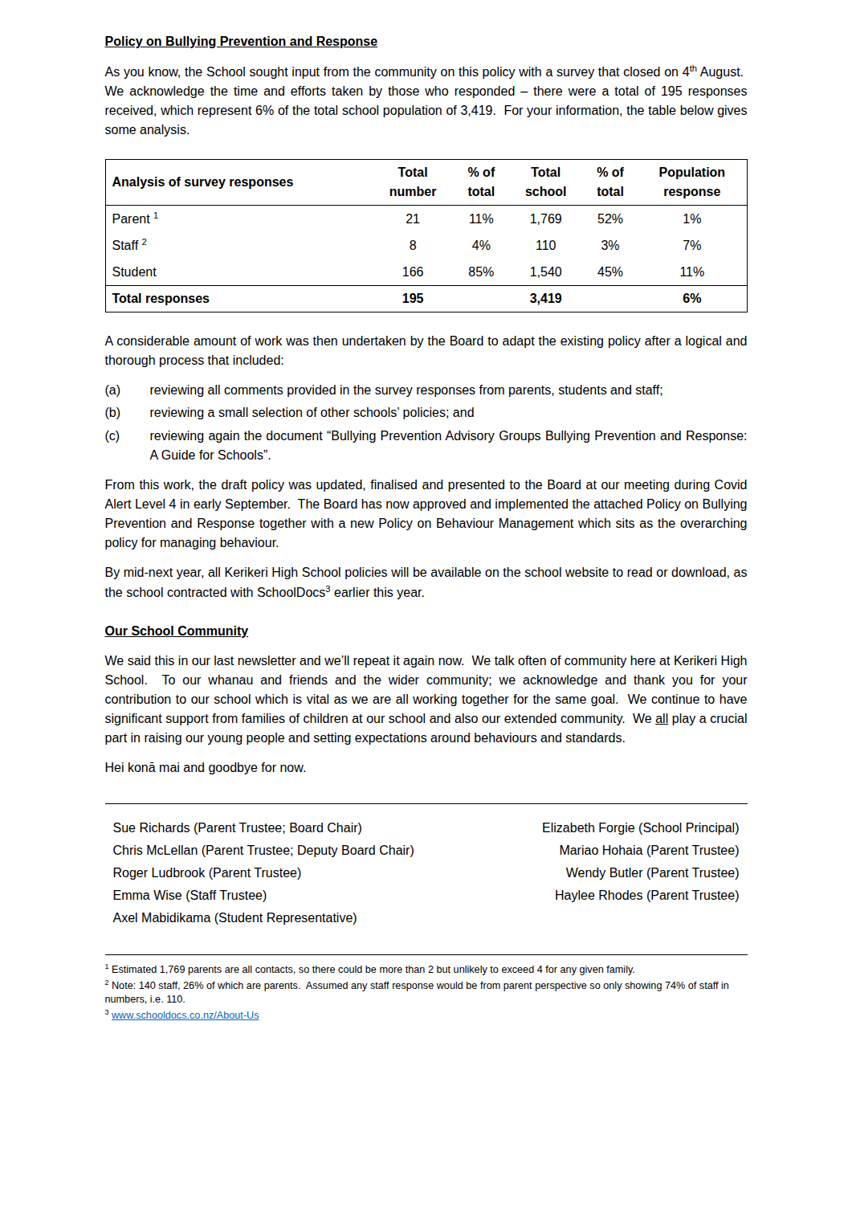Policy on Bullying Prevention and Response
As you know, the School sought input from the community on this policy with a survey that closed on 4th August. We acknowledge the time and efforts taken by those who responded – there were a total of 195 responses received, which represent 6% of the total school population of 3,419. For your information, the table below gives some analysis.
| Analysis of survey responses | Total number | % of total | Total school | % of total | Population response |
| --- | --- | --- | --- | --- | --- |
| Parent 1 | 21 | 11% | 1,769 | 52% | 1% |
| Staff 2 | 8 | 4% | 110 | 3% | 7% |
| Student | 166 | 85% | 1,540 | 45% | 11% |
| Total responses | 195 | | 3,419 | | 6% |
A considerable amount of work was then undertaken by the Board to adapt the existing policy after a logical and thorough process that included:
(a) reviewing all comments provided in the survey responses from parents, students and staff;
(b) reviewing a small selection of other schools’ policies; and
(c) reviewing again the document “Bullying Prevention Advisory Groups Bullying Prevention and Response: A Guide for Schools”.
From this work, the draft policy was updated, finalised and presented to the Board at our meeting during Covid Alert Level 4 in early September. The Board has now approved and implemented the attached Policy on Bullying Prevention and Response together with a new Policy on Behaviour Management which sits as the overarching policy for managing behaviour.
By mid-next year, all Kerikeri High School policies will be available on the school website to read or download, as the school contracted with SchoolDocs3 earlier this year.
Our School Community
We said this in our last newsletter and we’ll repeat it again now. We talk often of community here at Kerikeri High School. To our whanau and friends and the wider community; we acknowledge and thank you for your contribution to our school which is vital as we are all working together for the same goal. We continue to have significant support from families of children at our school and also our extended community. We all play a crucial part in raising our young people and setting expectations around behaviours and standards.
Hei konā mai and goodbye for now.
| Sue Richards (Parent Trustee; Board Chair) | Elizabeth Forgie (School Principal) |
| Chris McLellan (Parent Trustee; Deputy Board Chair) | Mariao Hohaia (Parent Trustee) |
| Roger Ludbrook (Parent Trustee) | Wendy Butler (Parent Trustee) |
| Emma Wise (Staff Trustee) | Haylee Rhodes (Parent Trustee) |
| Axel Mabidikama (Student Representative) | |
1 Estimated 1,769 parents are all contacts, so there could be more than 2 but unlikely to exceed 4 for any given family.
2 Note: 140 staff, 26% of which are parents. Assumed any staff response would be from parent perspective so only showing 74% of staff in numbers, i.e. 110.
3 www.schooldocs.co.nz/About-Us